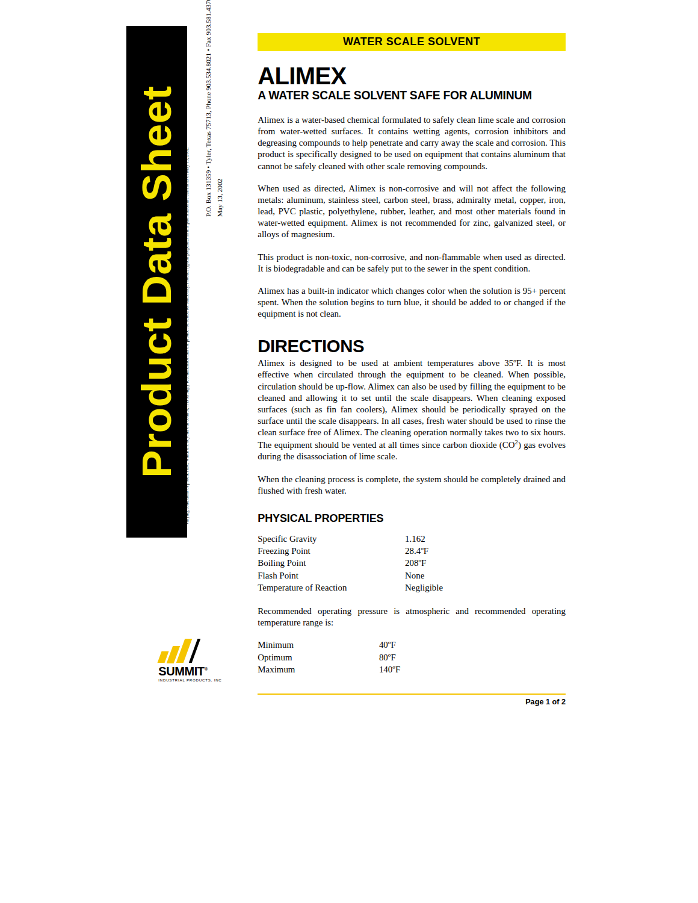Product Data Sheet
May 13, 2002
P.O. Box 131359 • Tyler, Texas 75713, Phone 903.534.8021 • Fax 903.581.4376
NOTE: The information in this publication is the result of careful testing in our laboratories, complemented by selected literature. It does not in any way constitute a guarantee, nor does it serve as a license to operate any patent. Due to widely varying conditions of product use, which are beyond our control, it is strongly recommended that the product be tested for suitability. Product typical properties in this publication are current as of May 13, 2002.
SUMMIT®
INDUSTRIAL PRODUCTS, INC
WATER SCALE SOLVENT
ALIMEX
A WATER SCALE SOLVENT SAFE FOR ALUMINUM
Alimex is a water-based chemical formulated to safely clean lime scale and corrosion from water-wetted surfaces. It contains wetting agents, corrosion inhibitors and degreasing compounds to help penetrate and carry away the scale and corrosion. This product is specifically designed to be used on equipment that contains aluminum that cannot be safely cleaned with other scale removing compounds.
When used as directed, Alimex is non-corrosive and will not affect the following metals: aluminum, stainless steel, carbon steel, brass, admiralty metal, copper, iron, lead, PVC plastic, polyethylene, rubber, leather, and most other materials found in water-wetted equipment. Alimex is not recommended for zinc, galvanized steel, or alloys of magnesium.
This product is non-toxic, non-corrosive, and non-flammable when used as directed. It is biodegradable and can be safely put to the sewer in the spent condition.
Alimex has a built-in indicator which changes color when the solution is 95+ percent spent. When the solution begins to turn blue, it should be added to or changed if the equipment is not clean.
DIRECTIONS
Alimex is designed to be used at ambient temperatures above 35ºF. It is most effective when circulated through the equipment to be cleaned. When possible, circulation should be up-flow. Alimex can also be used by filling the equipment to be cleaned and allowing it to set until the scale disappears. When cleaning exposed surfaces (such as fin fan coolers), Alimex should be periodically sprayed on the surface until the scale disappears. In all cases, fresh water should be used to rinse the clean surface free of Alimex. The cleaning operation normally takes two to six hours. The equipment should be vented at all times since carbon dioxide (CO2) gas evolves during the disassociation of lime scale.
When the cleaning process is complete, the system should be completely drained and flushed with fresh water.
PHYSICAL PROPERTIES
| Specific Gravity | 1.162 |
| Freezing Point | 28.4ºF |
| Boiling Point | 208ºF |
| Flash Point | None |
| Temperature of Reaction | Negligible |
Recommended operating pressure is atmospheric and recommended operating temperature range is:
| Minimum | 40ºF |
| Optimum | 80ºF |
| Maximum | 140ºF |
Page 1 of 2